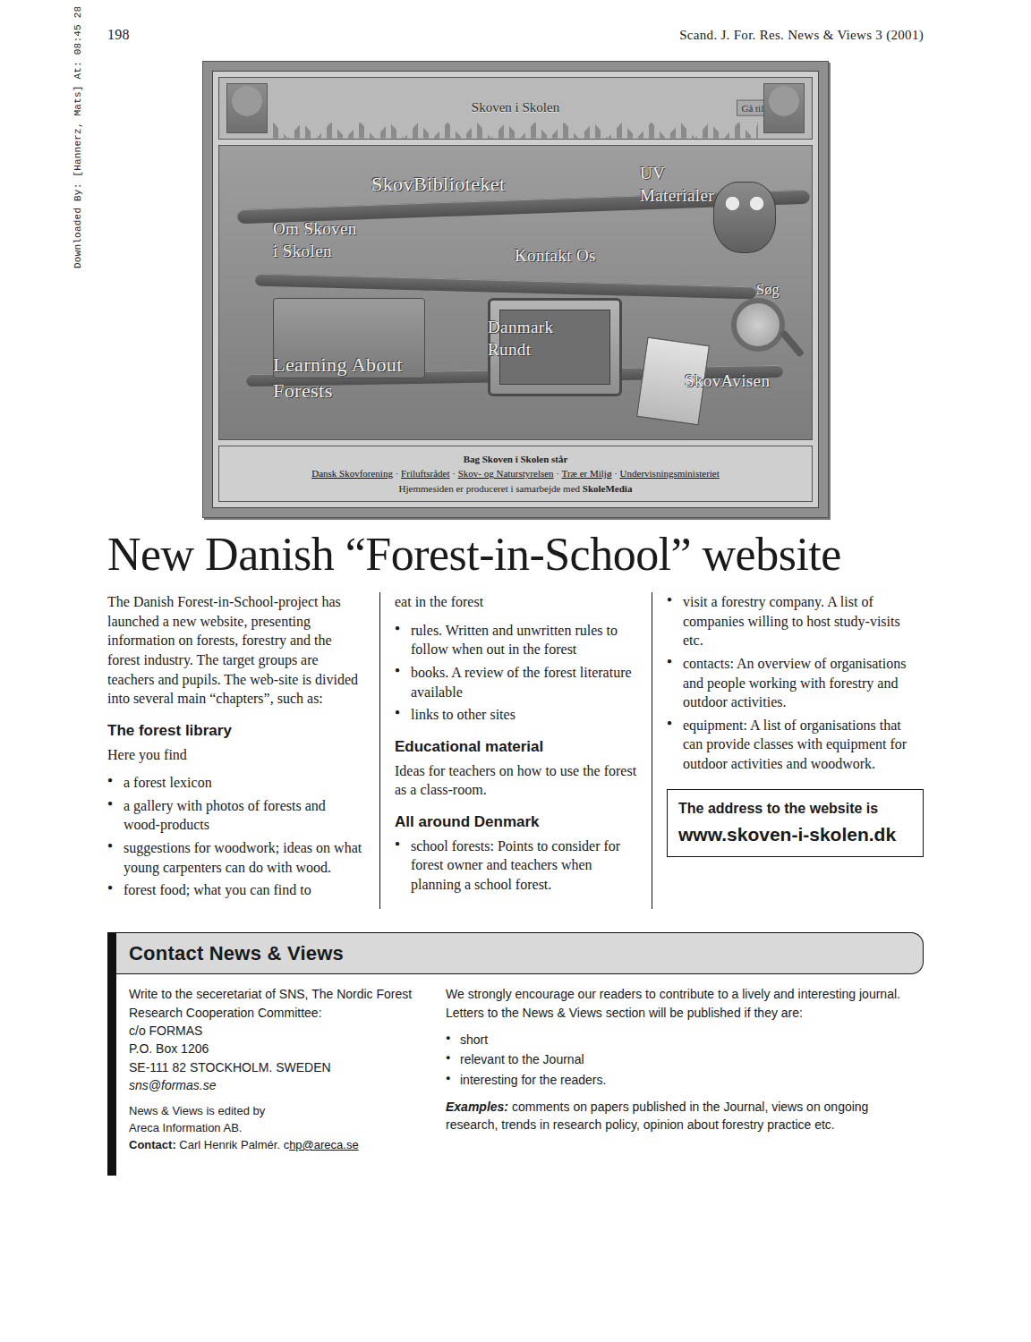Downloaded By: [Hannerz, Mats] At: 08:45 28 March 2011
198
Scand. J. For. Res. News & Views 3 (2001)
Skoven i Skolen
Gå til forsiden
SkovBiblioteket
UV
Materialer
Om Skoven
i Skolen
Kontakt Os
Learning About
Forests
Danmark
Rundt
SkovAvisen
Søg
Bag Skoven i Skolen står
Dansk Skovforening · Friluftsrådet · Skov- og Naturstyrelsen · Træ er Miljø · Undervisningsministeriet
Hjemmesiden er produceret i samarbejde med SkoleMedia
New Danish “Forest-in-School” website
The Danish Forest-in-School-project has launched a new website, presenting information on forests, forestry and the forest industry. The target groups are teachers and pupils. The web-site is divided into several main “chapters”, such as:
The forest library
Here you find
a forest lexicon
a gallery with photos of forests and wood-products
suggestions for woodwork; ideas on what young carpenters can do with wood.
forest food; what you can find to
eat in the forest
rules. Written and unwritten rules to follow when out in the forest
books. A review of the forest literature available
links to other sites
Educational material
Ideas for teachers on how to use the forest as a class-room.
All around Denmark
school forests: Points to consider for forest owner and teachers when planning a school forest.
visit a forestry company. A list of companies willing to host study-visits etc.
contacts: An overview of organisations and people working with forestry and outdoor activities.
equipment: A list of organisations that can provide classes with equipment for outdoor activities and woodwork.
The address to the website is
www.skoven-i-skolen.dk
Contact News & Views
Write to the seceretariat of SNS, The Nordic Forest Research Cooperation Committee:
c/o FORMAS
P.O. Box 1206
SE-111 82 STOCKHOLM. SWEDEN
sns@formas.se
News & Views is edited by
Areca Information AB.
Contact: Carl Henrik Palmér. chp@areca.se
We strongly encourage our readers to contribute to a lively and interesting journal. Letters to the News & Views section will be published if they are:
short
relevant to the Journal
interesting for the readers.
Examples: comments on papers published in the Journal, views on ongoing research, trends in research policy, opinion about forestry practice etc.